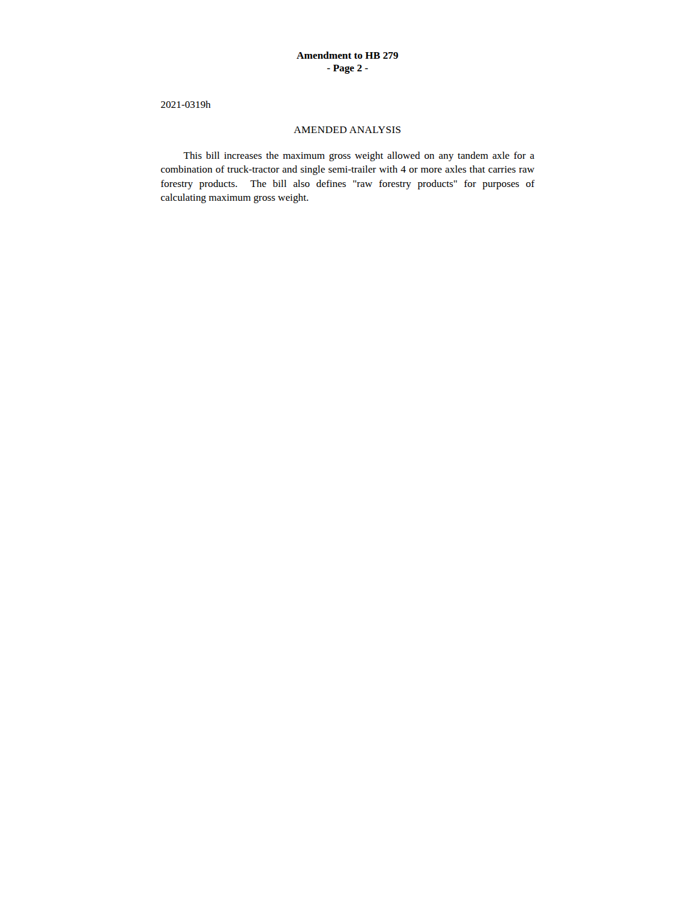Amendment to HB 279 - Page 2 -
2021-0319h
AMENDED ANALYSIS
This bill increases the maximum gross weight allowed on any tandem axle for a combination of truck-tractor and single semi-trailer with 4 or more axles that carries raw forestry products. The bill also defines "raw forestry products" for purposes of calculating maximum gross weight.